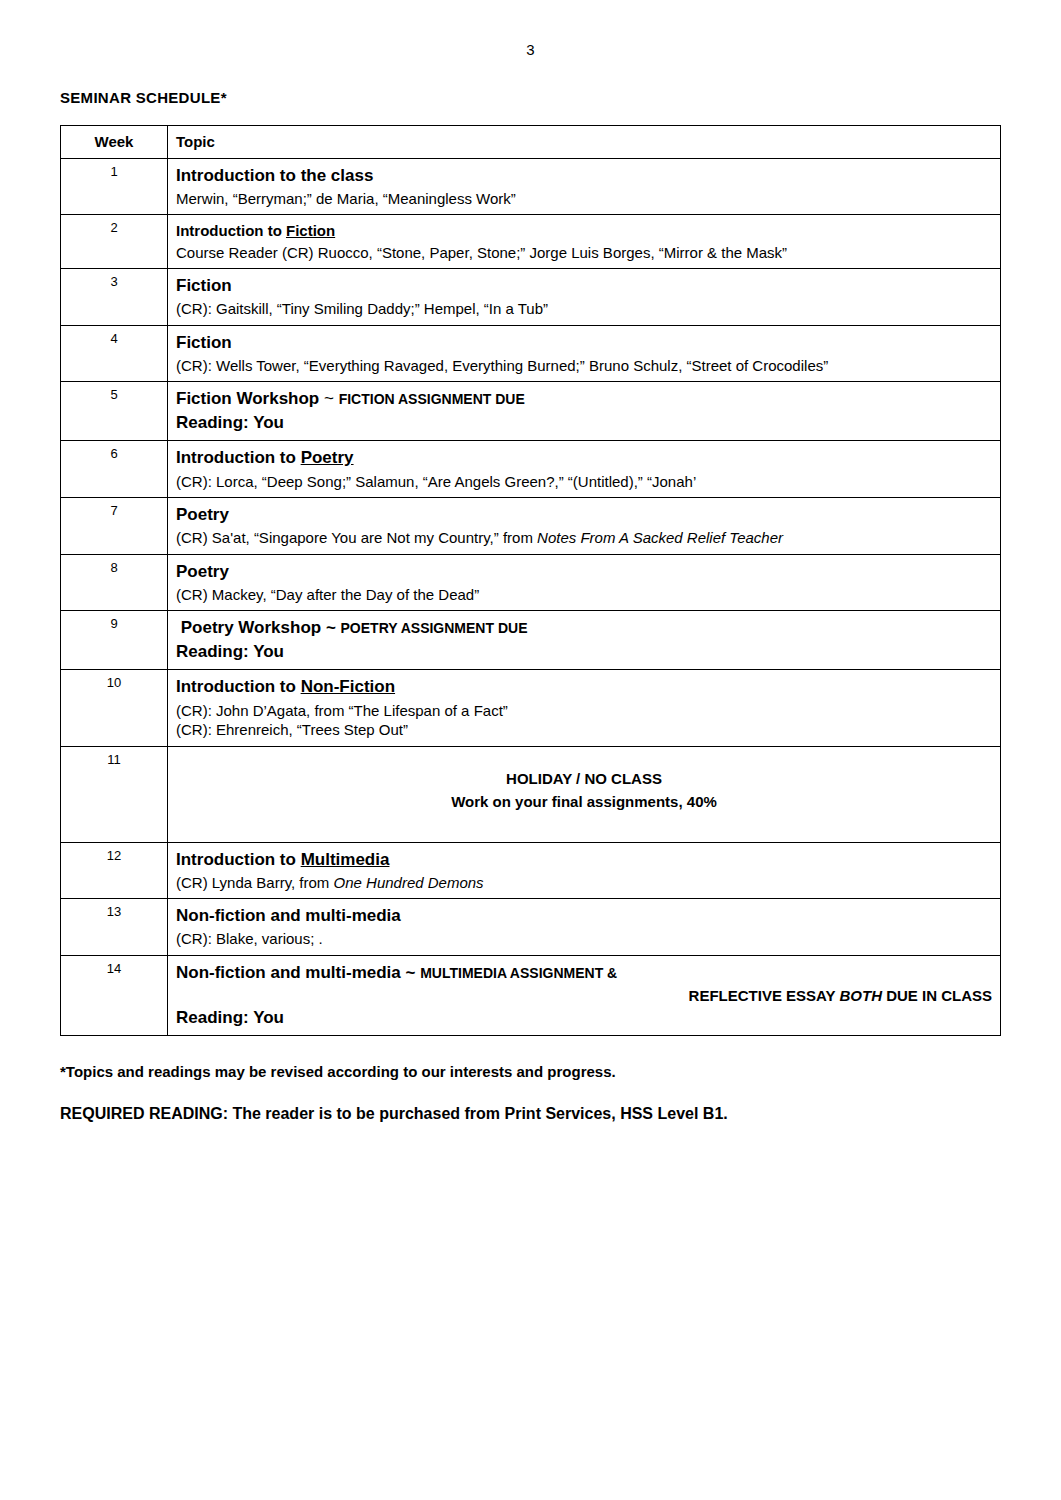3
SEMINAR SCHEDULE*
| Week | Topic |
| --- | --- |
| 1 | Introduction to the class Merwin, “Berryman;” de Maria, “Meaningless Work” |
| 2 | Introduction to Fiction Course Reader (CR) Ruocco, “Stone, Paper, Stone;” Jorge Luis Borges, “Mirror & the Mask” |
| 3 | Fiction (CR): Gaitskill, “Tiny Smiling Daddy;” Hempel, “In a Tub” |
| 4 | Fiction (CR): Wells Tower, “Everything Ravaged, Everything Burned;” Bruno Schulz, “Street of Crocodiles” |
| 5 | Fiction Workshop ~ FICTION ASSIGNMENT DUE Reading: You |
| 6 | Introduction to Poetry (CR): Lorca, “Deep Song;” Salamun, “Are Angels Green?,” “(Untitled),” “Jonah’ |
| 7 | Poetry (CR) Sa'at, “Singapore You are Not my Country,” from Notes From A Sacked Relief Teacher |
| 8 | Poetry (CR) Mackey, “Day after the Day of the Dead” |
| 9 | Poetry Workshop ~ POETRY ASSIGNMENT DUE Reading: You |
| 10 | Introduction to Non-Fiction (CR): John D’Agata, from “The Lifespan of a Fact” (CR): Ehrenreich, “Trees Step Out” |
| 11 | HOLIDAY / NO CLASS Work on your final assignments, 40% |
| 12 | Introduction to Multimedia (CR) Lynda Barry, from One Hundred Demons |
| 13 | Non-fiction and multi-media (CR): Blake, various; . |
| 14 | Non-fiction and multi-media ~ MULTIMEDIA ASSIGNMENT & REFLECTIVE ESSAY BOTH DUE IN CLASS Reading: You |
*Topics and readings may be revised according to our interests and progress.
REQUIRED READING: The reader is to be purchased from Print Services, HSS Level B1.